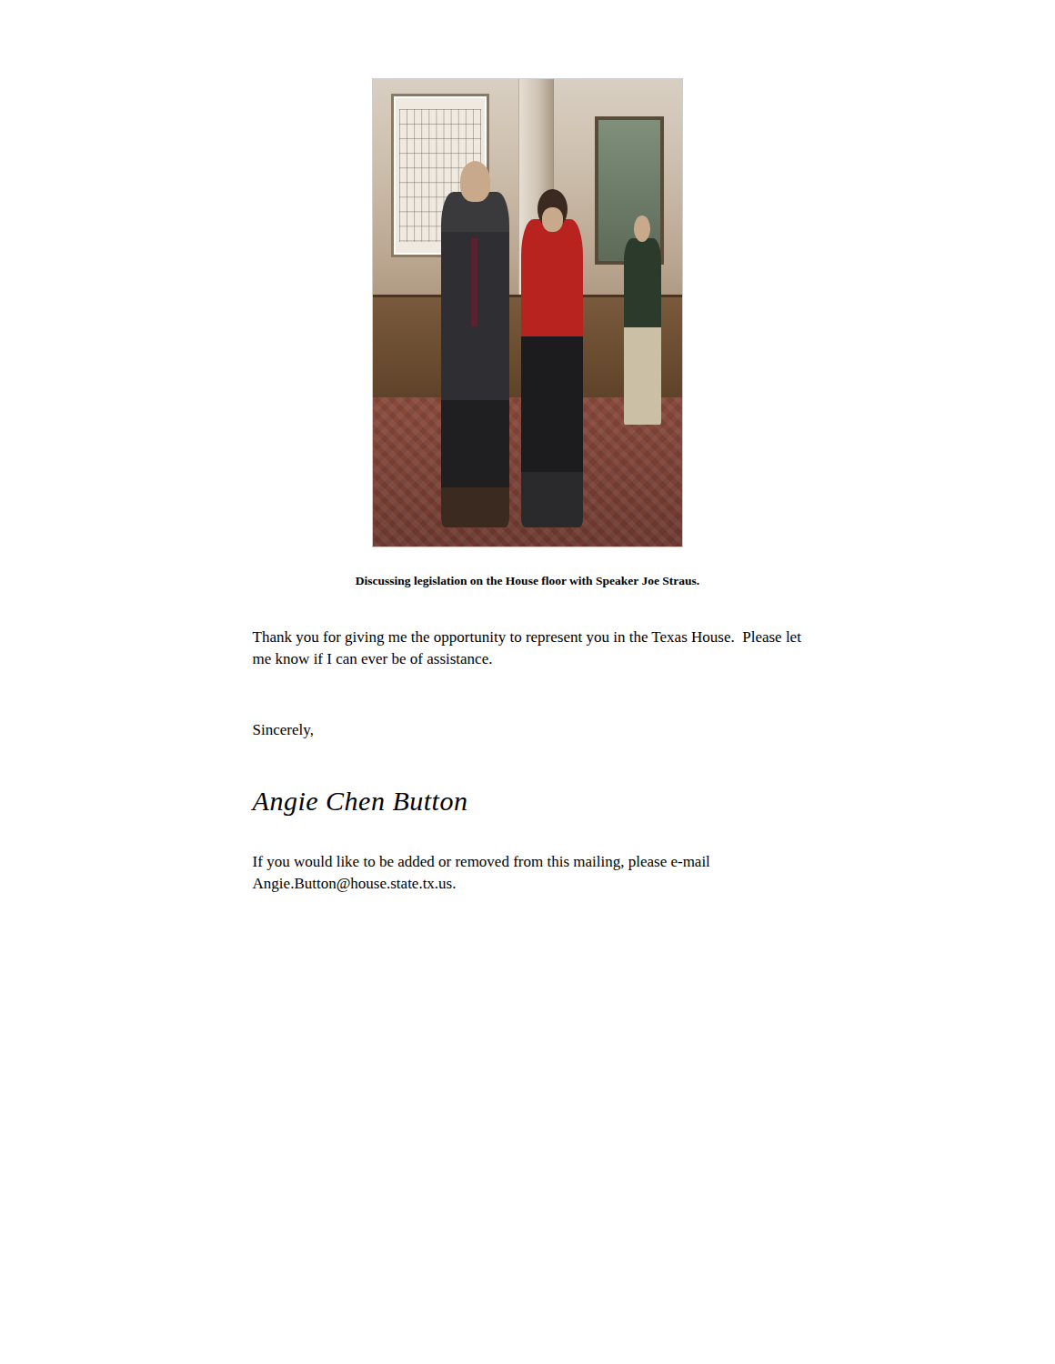Discussing legislation on the House floor with Speaker Joe Straus.
Thank you for giving me the opportunity to represent you in the Texas House. Please let me know if I can ever be of assistance.
Sincerely,
Angie Chen Button
If you would like to be added or removed from this mailing, please e-mail Angie.Button@house.state.tx.us.